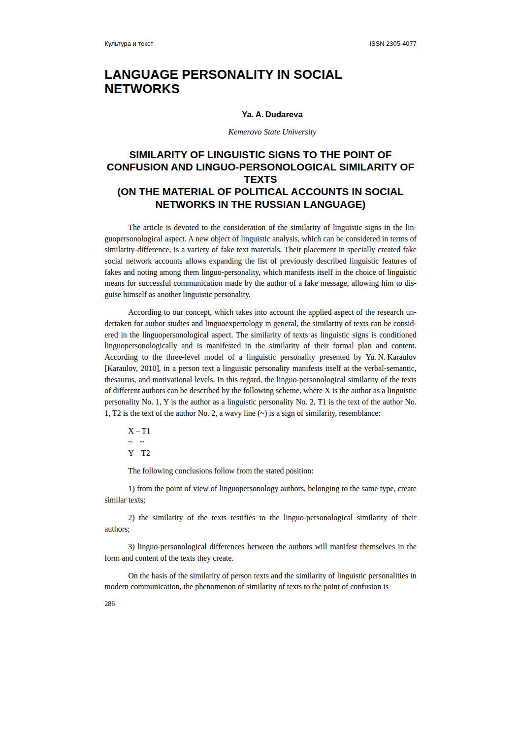Культура и текст ISSN 2305-4077
LANGUAGE PERSONALITY IN SOCIAL NETWORKS
Ya. A. Dudareva
Kemerovo State University
SIMILARITY OF LINGUISTIC SIGNS TO THE POINT OF CONFUSION AND LINGUO-PERSONOLOGICAL SIMILARITY OF TEXTS
(ON THE MATERIAL OF POLITICAL ACCOUNTS IN SOCIAL NETWORKS IN THE RUSSIAN LANGUAGE)
The article is devoted to the consideration of the similarity of linguistic signs in the linguopersonological aspect. A new object of linguistic analysis, which can be considered in terms of similarity-difference, is a variety of fake text materials. Their placement in specially created fake social network accounts allows expanding the list of previously described linguistic features of fakes and noting among them linguo-personality, which manifests itself in the choice of linguistic means for successful communication made by the author of a fake message, allowing him to disguise himself as another linguistic personality.
According to our concept, which takes into account the applied aspect of the research undertaken for author studies and linguoexpertology in general, the similarity of texts can be considered in the linguopersonological aspect. The similarity of texts as linguistic signs is conditioned linguopersonologically and is manifested in the similarity of their formal plan and content. According to the three-level model of a linguistic personality presented by Yu. N. Karaulov [Karaulov, 2010], in a person text a linguistic personality manifests itself at the verbal-semantic, thesaurus, and motivational levels. In this regard, the linguo-personological similarity of the texts of different authors can be described by the following scheme, where X is the author as a linguistic personality No. 1, Y is the author as a linguistic personality No. 2, T1 is the text of the author No. 1, T2 is the text of the author No. 2, a wavy line (~) is a sign of similarity, resemblance:
X – T1
~ ~
Y – T2
The following conclusions follow from the stated position:
1) from the point of view of linguopersonology authors, belonging to the same type, create similar texts;
2) the similarity of the texts testifies to the linguo-personological similarity of their authors;
3) linguo-personological differences between the authors will manifest themselves in the form and content of the texts they create.
On the basis of the similarity of person texts and the similarity of linguistic personalities in modern communication, the phenomenon of similarity of texts to the point of confusion is
286